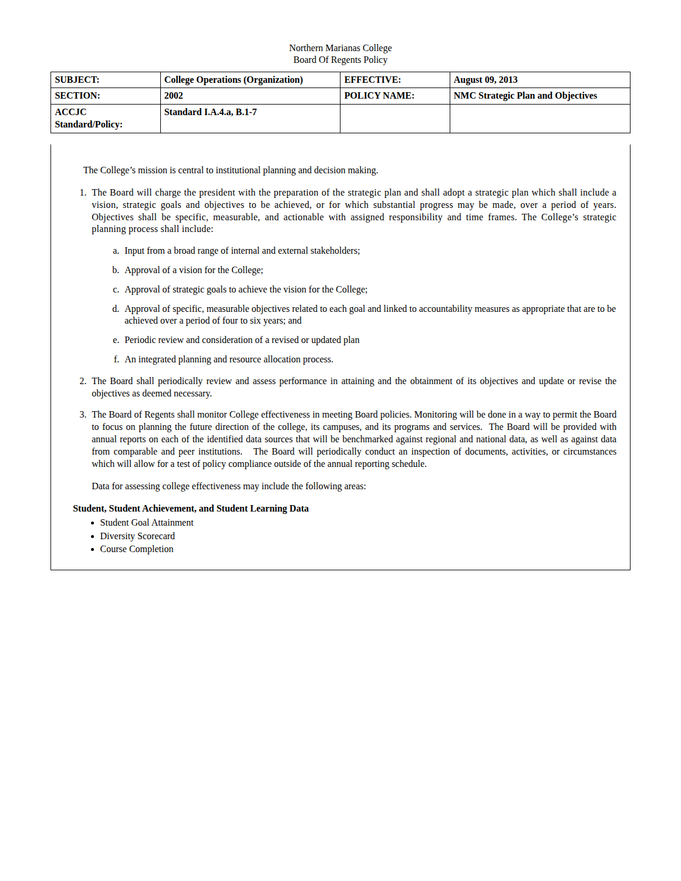Northern Marianas College
Board Of Regents Policy
| SUBJECT: | College Operations (Organization) | EFFECTIVE: | August 09, 2013 |
| SECTION: | 2002 | POLICY NAME: | NMC Strategic Plan and Objectives |
| ACCJC Standard/Policy: | Standard I.A.4.a, B.1-7 | | |
The College’s mission is central to institutional planning and decision making.
The Board will charge the president with the preparation of the strategic plan and shall adopt a strategic plan which shall include a vision, strategic goals and objectives to be achieved, or for which substantial progress may be made, over a period of years. Objectives shall be specific, measurable, and actionable with assigned responsibility and time frames. The College’s strategic planning process shall include:
Input from a broad range of internal and external stakeholders;
Approval of a vision for the College;
Approval of strategic goals to achieve the vision for the College;
Approval of specific, measurable objectives related to each goal and linked to accountability measures as appropriate that are to be achieved over a period of four to six years; and
Periodic review and consideration of a revised or updated plan
An integrated planning and resource allocation process.
The Board shall periodically review and assess performance in attaining and the obtainment of its objectives and update or revise the objectives as deemed necessary.
The Board of Regents shall monitor College effectiveness in meeting Board policies. Monitoring will be done in a way to permit the Board to focus on planning the future direction of the college, its campuses, and its programs and services. The Board will be provided with annual reports on each of the identified data sources that will be benchmarked against regional and national data, as well as against data from comparable and peer institutions. The Board will periodically conduct an inspection of documents, activities, or circumstances which will allow for a test of policy compliance outside of the annual reporting schedule.
Data for assessing college effectiveness may include the following areas:
Student, Student Achievement, and Student Learning Data
Student Goal Attainment
Diversity Scorecard
Course Completion